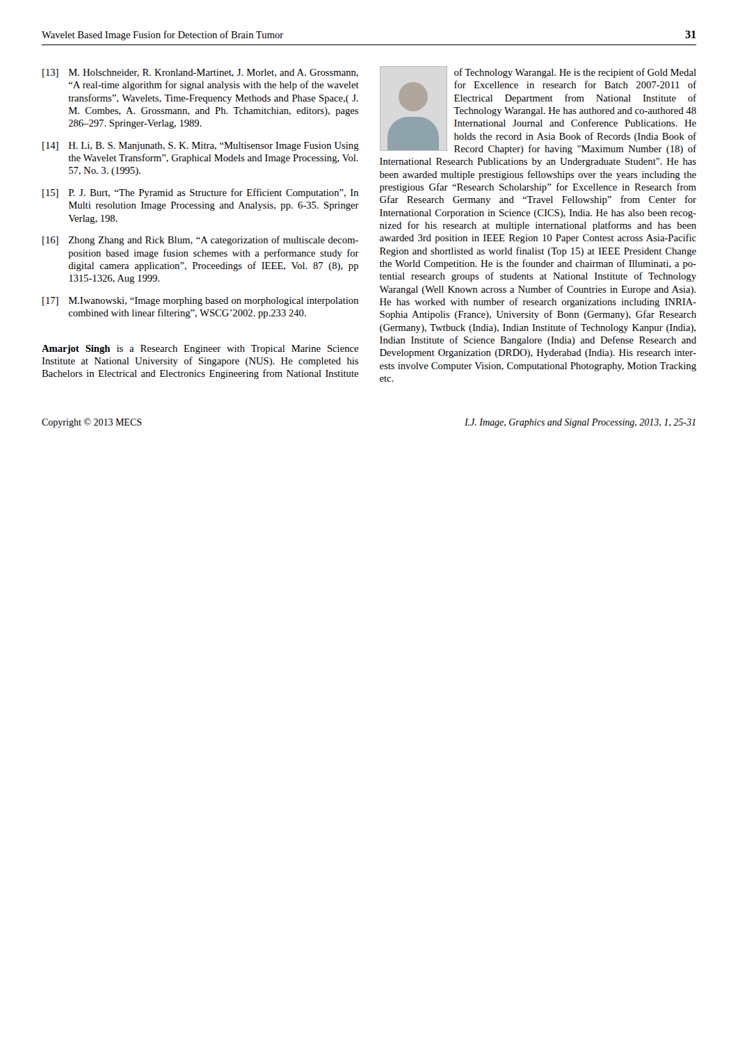Wavelet Based Image Fusion for Detection of Brain Tumor
31
[13] M. Holschneider, R. Kronland-Martinet, J. Morlet, and A. Grossmann, “A real-time algorithm for signal analysis with the help of the wavelet transforms”, Wavelets, Time-Frequency Methods and Phase Space,( J. M. Combes, A. Grossmann, and Ph. Tchamitchian, editors), pages 286–297. Springer-Verlag, 1989.
[14] H. Li, B. S. Manjunath, S. K. Mitra, “Multisensor Image Fusion Using the Wavelet Transform”, Graphical Models and Image Processing, Vol. 57, No. 3. (1995).
[15] P. J. Burt, “The Pyramid as Structure for Efficient Computation”, In Multi resolution Image Processing and Analysis, pp. 6-35. Springer Verlag, 198.
[16] Zhong Zhang and Rick Blum, “A categorization of multiscale decomposition based image fusion schemes with a performance study for digital camera application”, Proceedings of IEEE, Vol. 87 (8), pp 1315-1326, Aug 1999.
[17] M.Iwanowski, “Image morphing based on morphological interpolation combined with linear filtering”, WSCG’2002. pp.233 240.
Amarjot Singh is a Research Engineer with Tropical Marine Science Institute at National University of Singapore (NUS). He completed his Bachelors in Electrical and Electronics Engineering from National Institute of Technology Warangal. He is the recipient of Gold Medal for Excellence in research for Batch 2007-2011 of Electrical Department from National Institute of Technology Warangal. He has authored and co-authored 48 International Journal and Conference Publications. He holds the record in Asia Book of Records (India Book of Record Chapter) for having "Maximum Number (18) of International Research Publications by an Undergraduate Student". He has been awarded multiple prestigious fellowships over the years including the prestigious Gfar “Research Scholarship” for Excellence in Research from Gfar Research Germany and “Travel Fellowship” from Center for International Corporation in Science (CICS), India. He has also been recognized for his research at multiple international platforms and has been awarded 3rd position in IEEE Region 10 Paper Contest across Asia-Pacific Region and shortlisted as world finalist (Top 15) at IEEE President Change the World Competition. He is the founder and chairman of Illuminati, a potential research groups of students at National Institute of Technology Warangal (Well Known across a Number of Countries in Europe and Asia). He has worked with number of research organizations including INRIA-Sophia Antipolis (France), University of Bonn (Germany), Gfar Research (Germany), Twtbuck (India), Indian Institute of Technology Kanpur (India), Indian Institute of Science Bangalore (India) and Defense Research and Development Organization (DRDO), Hyderabad (India). His research interests involve Computer Vision, Computational Photography, Motion Tracking etc.
Copyright © 2013 MECS
I.J. Image, Graphics and Signal Processing, 2013, 1, 25-31